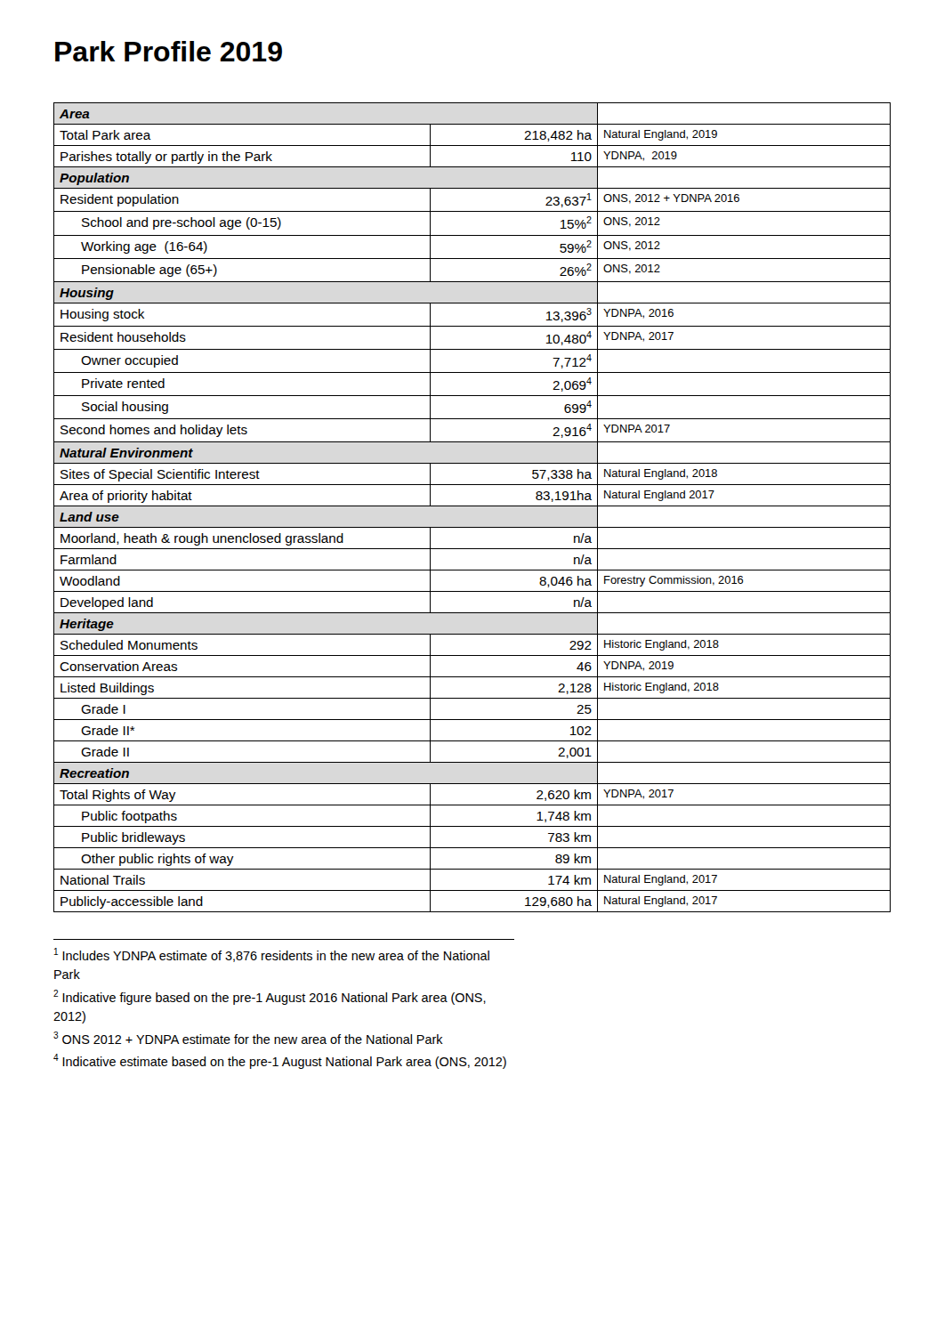Park Profile 2019
| Area | |
| Total Park area | 218,482 ha | Natural England, 2019 |
| Parishes totally or partly in the Park | 110 | YDNPA, 2019 |
| Population | |
| Resident population | 23,637 1 | ONS, 2012 + YDNPA 2016 |
| School and pre-school age (0-15) | 15% 2 | ONS, 2012 |
| Working age (16-64) | 59% 2 | ONS, 2012 |
| Pensionable age (65+) | 26% 2 | ONS, 2012 |
| Housing | |
| Housing stock | 13,396 3 | YDNPA, 2016 |
| Resident households | 10,480 4 | YDNPA, 2017 |
| Owner occupied | 7,712 4 | |
| Private rented | 2,069 4 | |
| Social housing | 699 4 | |
| Second homes and holiday lets | 2,916 4 | YDNPA 2017 |
| Natural Environment | |
| Sites of Special Scientific Interest | 57,338 ha | Natural England, 2018 |
| Area of priority habitat | 83,191ha | Natural England 2017 |
| Land use | |
| Moorland, heath & rough unenclosed grassland | n/a | |
| Farmland | n/a | |
| Woodland | 8,046 ha | Forestry Commission, 2016 |
| Developed land | n/a | |
| Heritage | |
| Scheduled Monuments | 292 | Historic England, 2018 |
| Conservation Areas | 46 | YDNPA, 2019 |
| Listed Buildings | 2,128 | Historic England, 2018 |
| Grade I | 25 | |
| Grade II* | 102 | |
| Grade II | 2,001 | |
| Recreation | |
| Total Rights of Way | 2,620 km | YDNPA, 2017 |
| Public footpaths | 1,748 km | |
| Public bridleways | 783 km | |
| Other public rights of way | 89 km | |
| National Trails | 174 km | Natural England, 2017 |
| Publicly-accessible land | 129,680 ha | Natural England, 2017 |
1 Includes YDNPA estimate of 3,876 residents in the new area of the National Park
2 Indicative figure based on the pre-1 August 2016 National Park area (ONS, 2012)
3 ONS 2012 + YDNPA estimate for the new area of the National Park
4 Indicative estimate based on the pre-1 August National Park area (ONS, 2012)